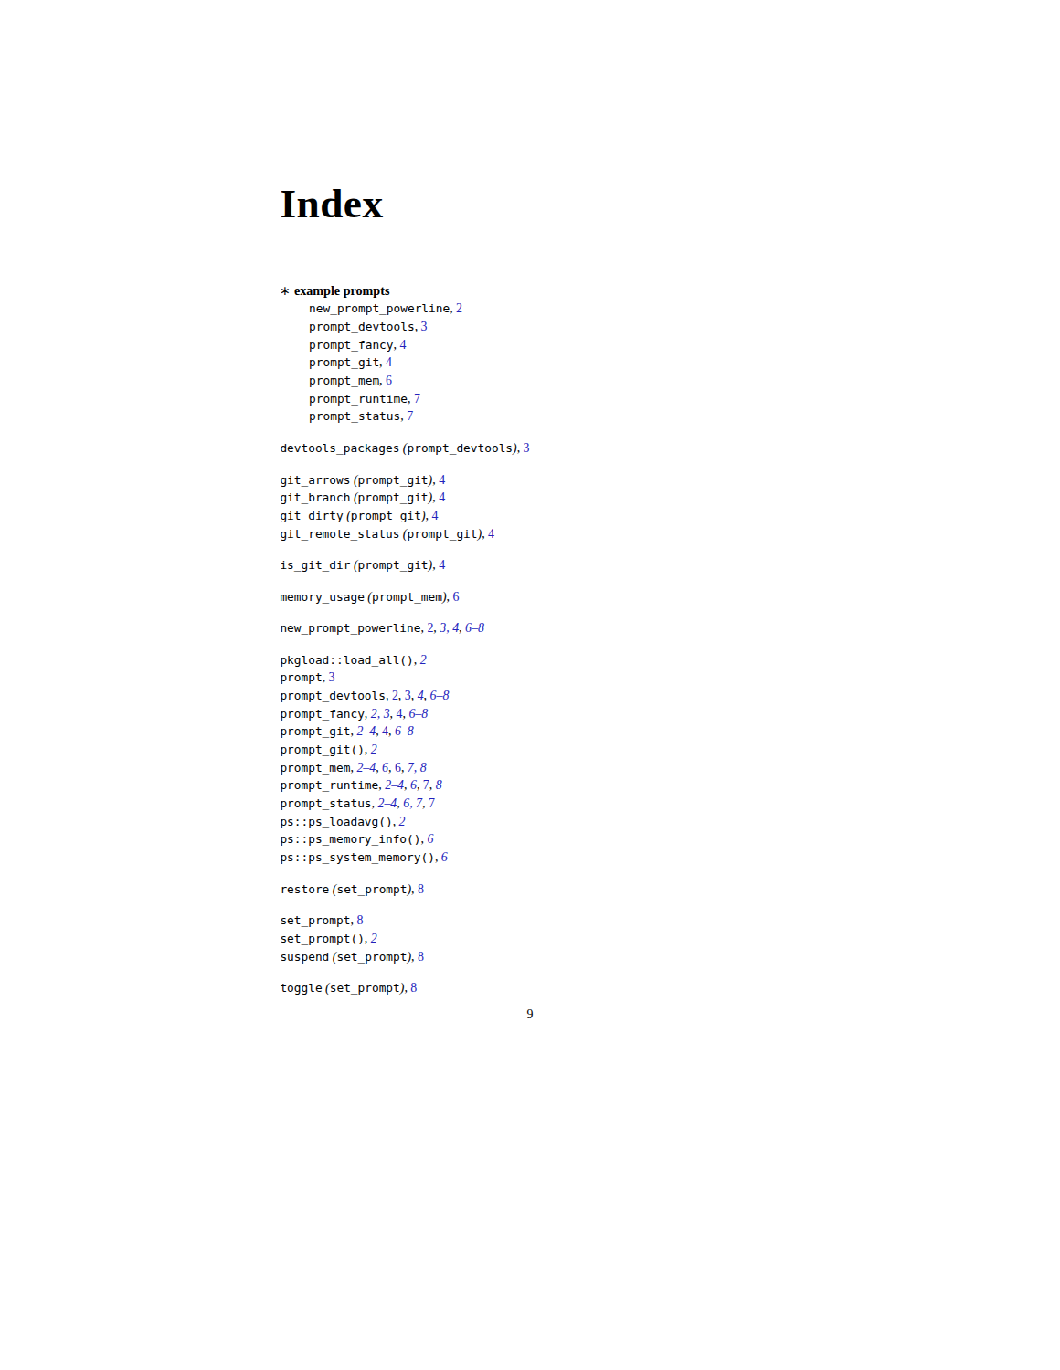Index
∗ example prompts
new_prompt_powerline, 2
prompt_devtools, 3
prompt_fancy, 4
prompt_git, 4
prompt_mem, 6
prompt_runtime, 7
prompt_status, 7
devtools_packages (prompt_devtools), 3
git_arrows (prompt_git), 4
git_branch (prompt_git), 4
git_dirty (prompt_git), 4
git_remote_status (prompt_git), 4
is_git_dir (prompt_git), 4
memory_usage (prompt_mem), 6
new_prompt_powerline, 2, 3, 4, 6–8
pkgload::load_all(), 2
prompt, 3
prompt_devtools, 2, 3, 4, 6–8
prompt_fancy, 2, 3, 4, 6–8
prompt_git, 2–4, 4, 6–8
prompt_git(), 2
prompt_mem, 2–4, 6, 6, 7, 8
prompt_runtime, 2–4, 6, 7, 8
prompt_status, 2–4, 6, 7, 7
ps::ps_loadavg(), 2
ps::ps_memory_info(), 6
ps::ps_system_memory(), 6
restore (set_prompt), 8
set_prompt, 8
set_prompt(), 2
suspend (set_prompt), 8
toggle (set_prompt), 8
9